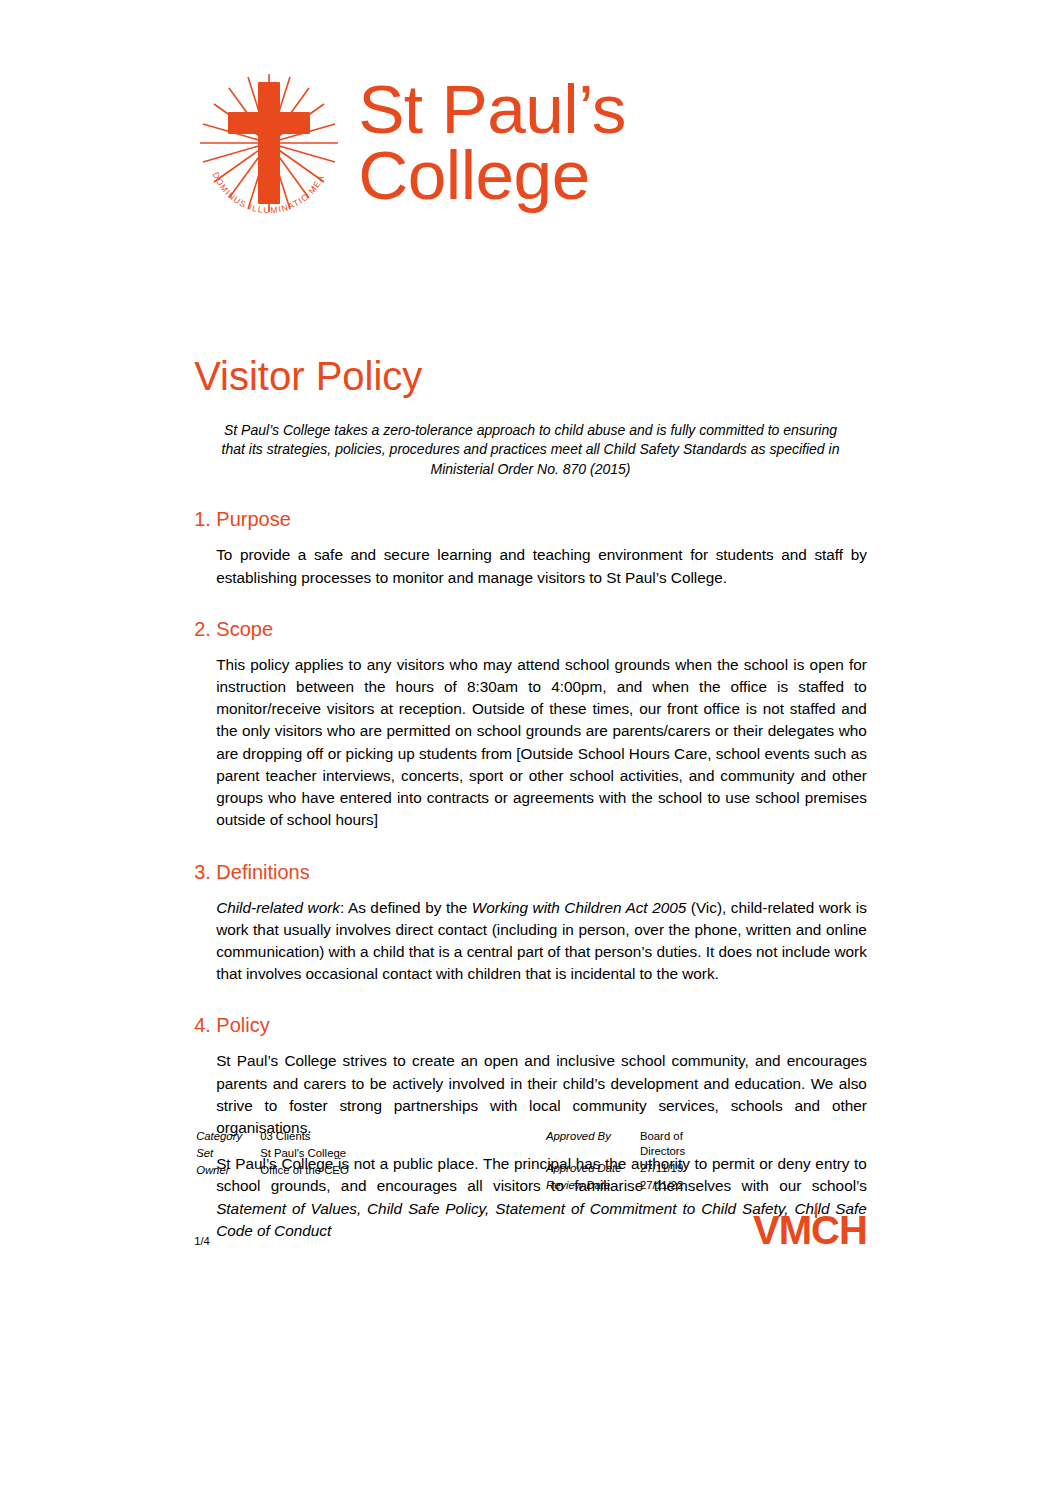DOMINUS ILLUMINATIO MEA
St Paul’sCollege
Visitor Policy
St Paul’s College takes a zero-tolerance approach to child abuse and is fully committed to ensuring that its strategies, policies, procedures and practices meet all Child Safety Standards as specified in Ministerial Order No. 870 (2015)
1. Purpose
To provide a safe and secure learning and teaching environment for students and staff by establishing processes to monitor and manage visitors to St Paul’s College.
2. Scope
This policy applies to any visitors who may attend school grounds when the school is open for instruction between the hours of 8:30am to 4:00pm, and when the office is staffed to monitor/receive visitors at reception. Outside of these times, our front office is not staffed and the only visitors who are permitted on school grounds are parents/carers or their delegates who are dropping off or picking up students from [Outside School Hours Care, school events such as parent teacher interviews, concerts, sport or other school activities, and community and other groups who have entered into contracts or agreements with the school to use school premises outside of school hours]
3. Definitions
Child-related work: As defined by the Working with Children Act 2005 (Vic), child-related work is work that usually involves direct contact (including in person, over the phone, written and online communication) with a child that is a central part of that person’s duties. It does not include work that involves occasional contact with children that is incidental to the work.
4. Policy
St Paul’s College strives to create an open and inclusive school community, and encourages parents and carers to be actively involved in their child’s development and education. We also strive to foster strong partnerships with local community services, schools and other organisations.
St Paul’s College is not a public place. The principal has the authority to permit or deny entry to school grounds, and encourages all visitors to familiarise themselves with our school’s Statement of Values, Child Safe Policy, Statement of Commitment to Child Safety, Child Safe Code of Conduct
| / Category / 03 Clients / / Set / St Paul's College / / Owner / Office of the CEO / | / Approved By / Board of Directors / / Approved Date / 27/11/19 / / Review Date / 27/11/22 / |
1/4
VMCH